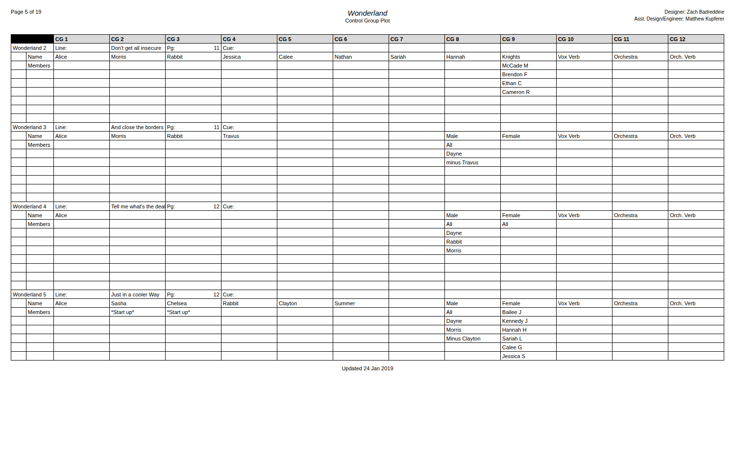Page 5 of 19
Wonderland
Control Group Plot
Designer: Zach Badreddine
Asst. Design/Engineer: Matthew Kupferer
| | | CG 1 | CG 2 | CG 3 | CG 4 | CG 5 | CG 6 | CG 7 | CG 8 | CG 9 | CG 10 | CG 11 | CG 12 |
| --- | --- | --- | --- | --- | --- | --- | --- | --- | --- | --- | --- | --- | --- |
| Wonderland 2 | Line: | Don't get all insecure | Pg: 11 | Cue: | | | | | | | | |
| | Name | Alice | Morris | Rabbit | Jessica | Calee | Nathan | Sariah | Hannah | Knights | Vox Verb | Orchestra | Orch. Verb |
| | Members | | | | | | | | | McCade M | | | |
| | | | | | | | | | | Brendon F | | | |
| | | | | | | | | | | Ethan C | | | |
| | | | | | | | | | | Cameron R | | | |
| Wonderland 3 | Line: | And close the borders | Pg: 11 | Cue: | | | | | | | | |
| | Name | Alice | Morris | Rabbit | Travus | | | | Male | Female | Vox Verb | Orchestra | Orch. Verb |
| | Members | | | | | | | | All | | | | |
| | | | | | | | | | Dayne | | | | |
| | | | | | | | | | minus Travus | | | | |
| Wonderland 4 | Line: | Tell me what's the deal here | Pg: 12 | Cue: | | | | | | | | |
| | Name | Alice | | | | | | | Male | Female | Vox Verb | Orchestra | Orch. Verb |
| | Members | | | | | | | | All | All | | | |
| | | | | | | | | | Dayne | | | | |
| | | | | | | | | | Rabbit | | | | |
| | | | | | | | | | Morris | | | | |
| Wonderland 5 | Line: | Just in a cooler Way | Pg: 12 | Cue: | | | | | | | | |
| | Name | Alice | Sasha | Chelsea | Rabbit | Clayton | Summer | | Male | Female | Vox Verb | Orchestra | Orch. Verb |
| | Members | | *Start up* | *Start up* | | | | | All | Bailee J | | | |
| | | | | | | | | | Dayne | Kennedy J | | | |
| | | | | | | | | | Morris | Hannah H | | | |
| | | | | | | | | | Minus Clayton | Sariah L | | | |
| | | | | | | | | | | Calee G | | | |
| | | | | | | | | | | Jessica S | | | |
Updated 24 Jan 2019